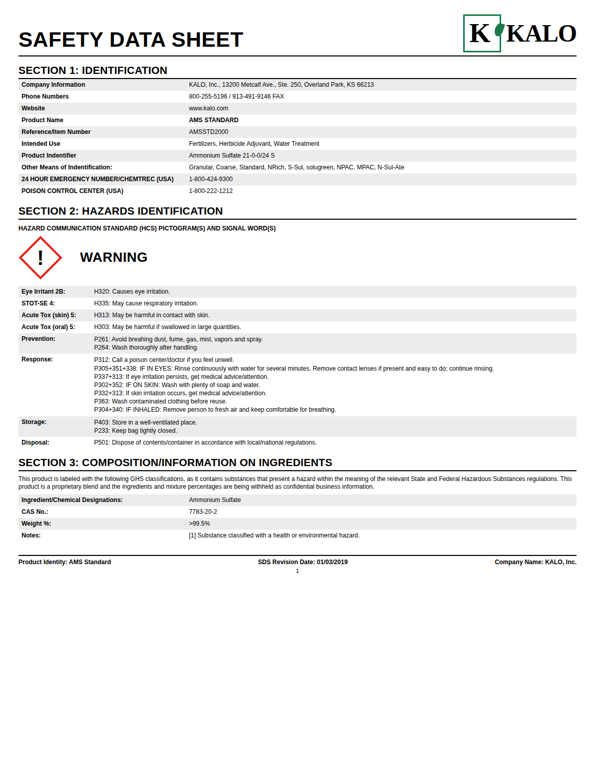SAFETY DATA SHEET
K
KALO
SECTION 1: IDENTIFICATION
| Company Information | KALO, Inc., 13200 Metcalf Ave., Ste. 250, Overland Park, KS 66213 |
| Phone Numbers | 800-255-5196 / 913-491-9146 FAX |
| Website | www.kalo.com |
| Product Name | AMS STANDARD |
| Reference/Item Number | AMSSTD2000 |
| Intended Use | Fertilizers, Herbicide Adjuvant, Water Treatment |
| Product Indentifier | Ammonium Sulfate 21-0-0/24 S |
| Other Means of Indentification: | Granular, Coarse, Standard, NRich, S-Sul, solugreen, NPAC, MPAC, N-Sul-Ate |
| 24 HOUR EMERGENCY NUMBER/CHEMTREC (USA) | 1-800-424-9300 |
| POISON CONTROL CENTER (USA) | 1-800-222-1212 |
SECTION 2: HAZARDS IDENTIFICATION
HAZARD COMMUNICATION STANDARD (HCS) PICTOGRAM(S) AND SIGNAL WORD(S)
!
WARNING
| Eye Irritant 2B: | H320: Causes eye irritation. |
| STOT-SE 4: | H335: May cause respiratory irritation. |
| Acute Tox (skin) 5: | H313: May be harmful in contact with skin. |
| Acute Tox (oral) 5: | H303: May be harmful if swallowed in large quantities. |
| Prevention: | P261: Avoid breahing dust, fume, gas, mist, vapors and spray. P264: Wash thoroughly after handling. |
| Response: | P312: Call a poison center/doctor if you feel unwell. P305+351+338: IF IN EYES: Rinse continuously with water for several minutes. Remove contact lenses if present and easy to do; continue rinsing. P337+313: If eye irritation persists, get medical advice/attention. P302+352: IF ON SKIN: Wash with plenty of soap and water. P332+313: If skin irritation occurs, get medical advice/attention. P363: Wash contaminated clothing before reuse. P304+340: IF INHALED: Remove person to fresh air and keep comfortable for breathing. |
| Storage: | P403: Store in a well-ventilated place. P233: Keep bag tightly closed. |
| Disposal: | P501: Dispose of contents/container in accordance with local/national regulations. |
SECTION 3: COMPOSITION/INFORMATION ON INGREDIENTS
This product is labeled with the following GHS classifications, as it contains substances that present a hazard within the meaning of the relevant State and Federal Hazardous Substances regulations. This product is a proprietary blend and the ingredients and mixture percentages are being withheld as confidential business information.
| Ingredient/Chemical Designations: | Ammonium Sulfate |
| CAS No.: | 7783-20-2 |
| Weight %: | >99.5% |
| Notes: | [1] Substance classified with a health or environmental hazard. |
Product Identity: AMS Standard SDS Revision Date: 01/03/2019 Company Name: KALO, Inc.
1